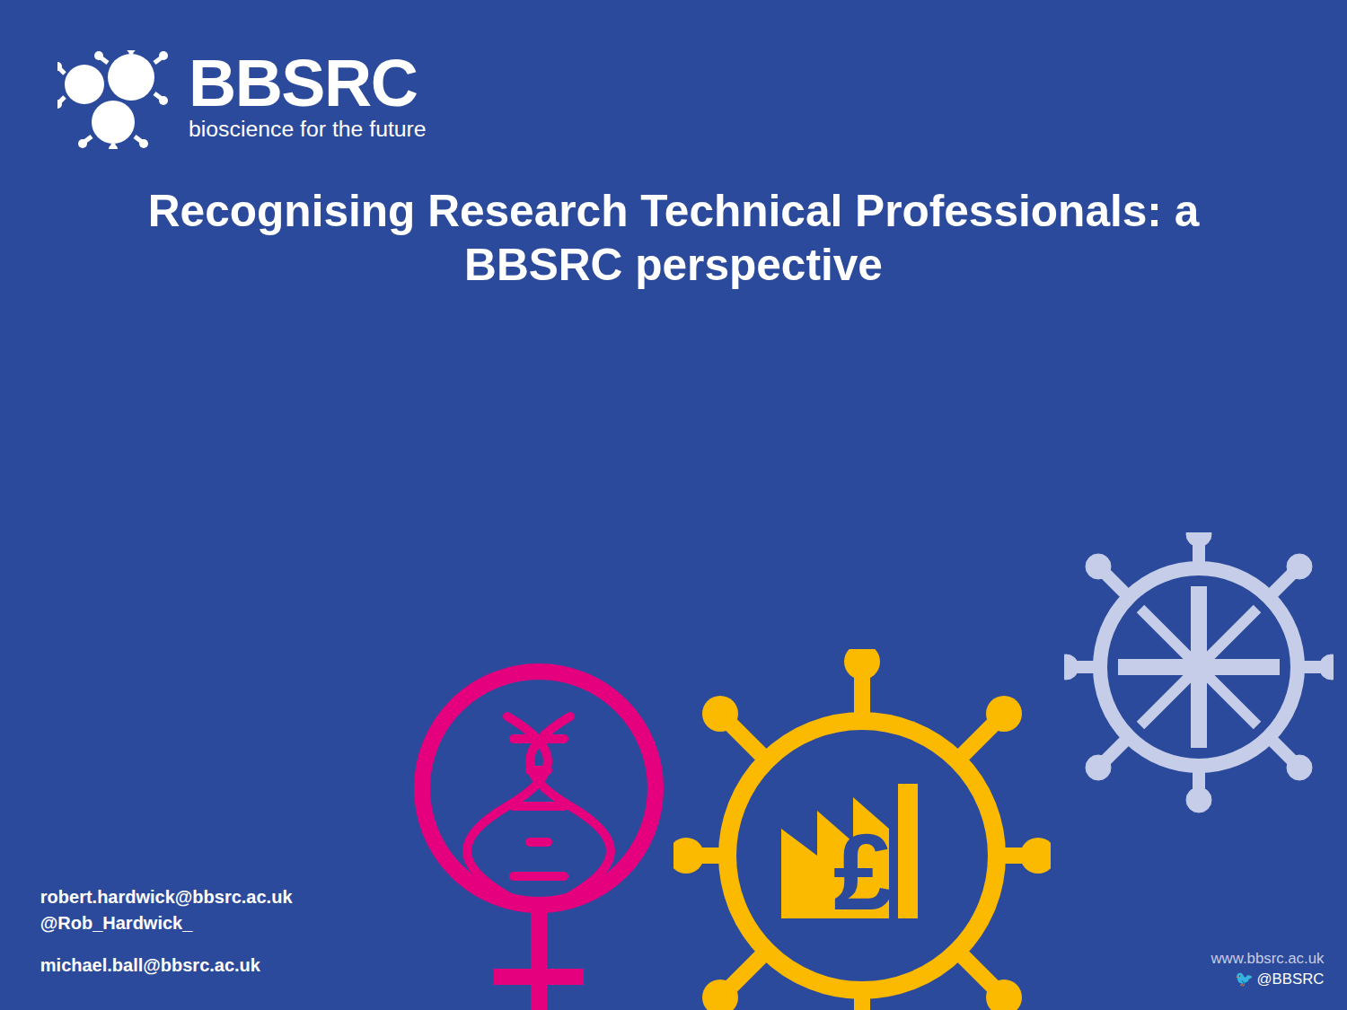£
BBSRC bioscience for the future
Recognising Research Technical Professionals: a BBSRC perspective
robert.hardwick@bbsrc.ac.uk
@Rob_Hardwick_
michael.ball@bbsrc.ac.uk
www.bbsrc.ac.uk 🐦@BBSRC